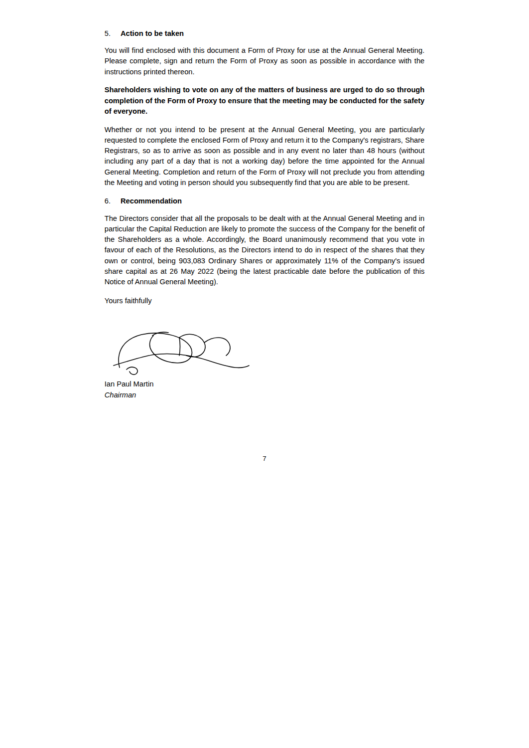5. Action to be taken
You will find enclosed with this document a Form of Proxy for use at the Annual General Meeting. Please complete, sign and return the Form of Proxy as soon as possible in accordance with the instructions printed thereon.
Shareholders wishing to vote on any of the matters of business are urged to do so through completion of the Form of Proxy to ensure that the meeting may be conducted for the safety of everyone.
Whether or not you intend to be present at the Annual General Meeting, you are particularly requested to complete the enclosed Form of Proxy and return it to the Company's registrars, Share Registrars, so as to arrive as soon as possible and in any event no later than 48 hours (without including any part of a day that is not a working day) before the time appointed for the Annual General Meeting. Completion and return of the Form of Proxy will not preclude you from attending the Meeting and voting in person should you subsequently find that you are able to be present.
6. Recommendation
The Directors consider that all the proposals to be dealt with at the Annual General Meeting and in particular the Capital Reduction are likely to promote the success of the Company for the benefit of the Shareholders as a whole. Accordingly, the Board unanimously recommend that you vote in favour of each of the Resolutions, as the Directors intend to do in respect of the shares that they own or control, being 903,083 Ordinary Shares or approximately 11% of the Company's issued share capital as at 26 May 2022 (being the latest practicable date before the publication of this Notice of Annual General Meeting).
Yours faithfully
Ian Paul Martin
Chairman
7